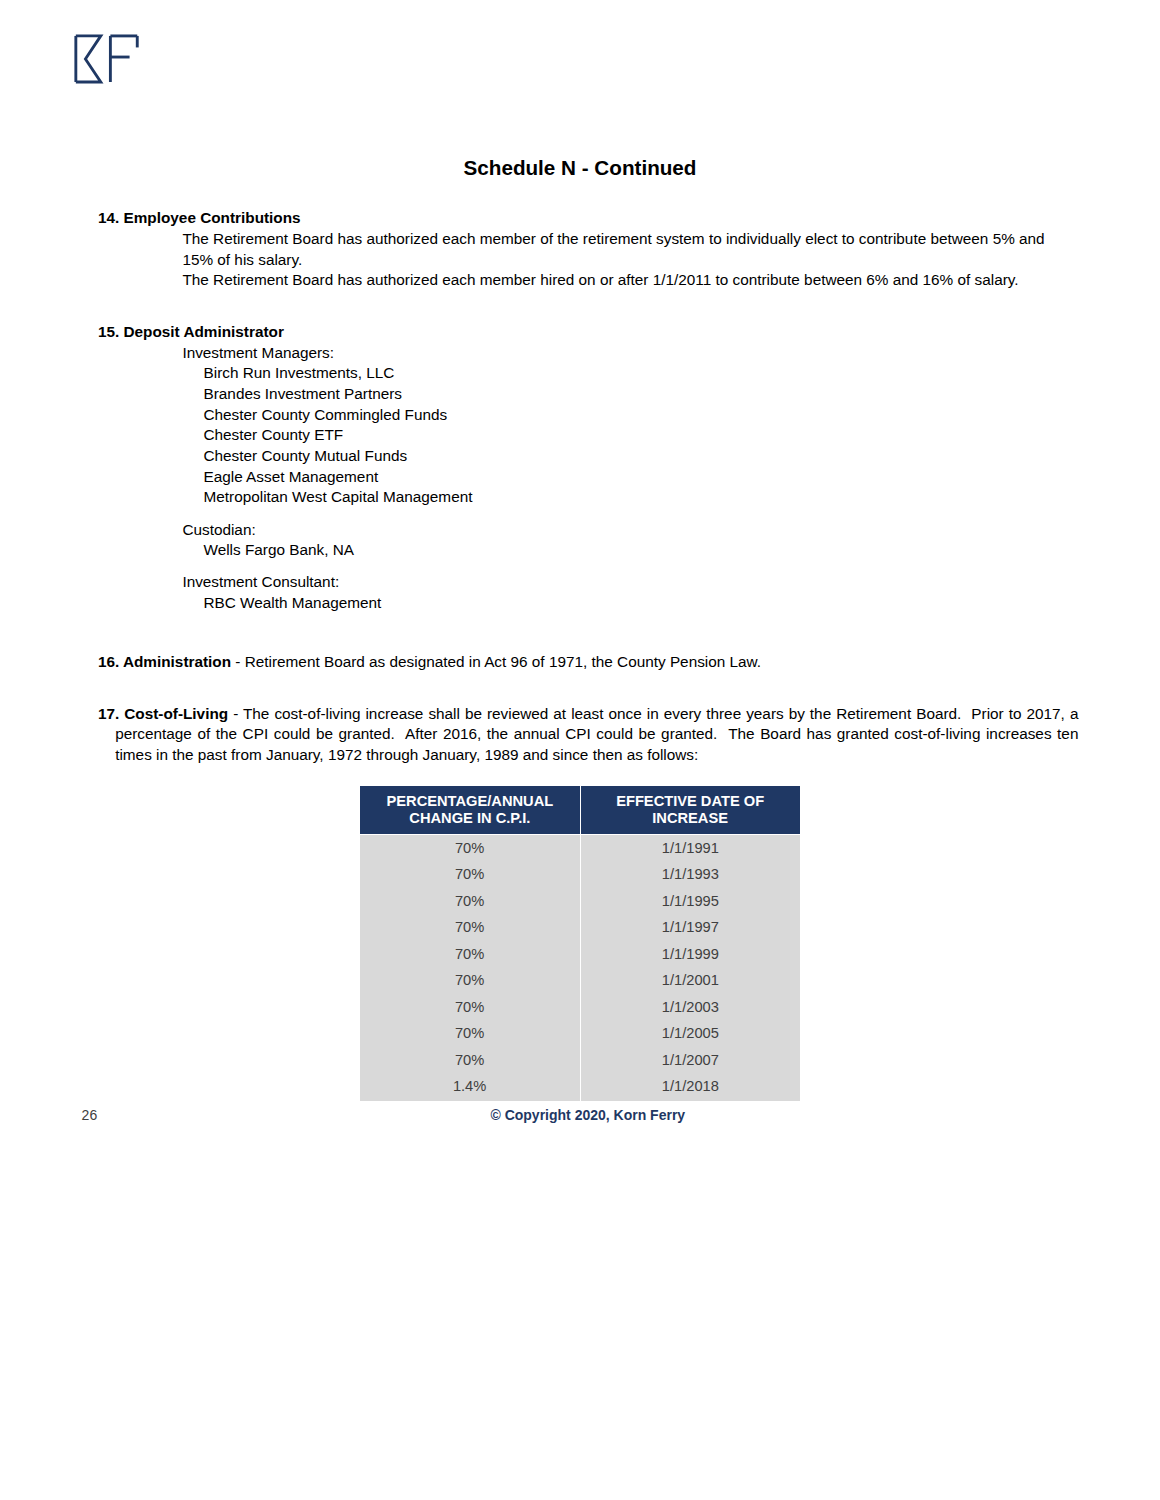Schedule N - Continued
14. Employee Contributions
The Retirement Board has authorized each member of the retirement system to individually elect to contribute between 5% and 15% of his salary.
The Retirement Board has authorized each member hired on or after 1/1/2011 to contribute between 6% and 16% of salary.
15. Deposit Administrator
Investment Managers:
Birch Run Investments, LLC
Brandes Investment Partners
Chester County Commingled Funds
Chester County ETF
Chester County Mutual Funds
Eagle Asset Management
Metropolitan West Capital Management
Custodian:
Wells Fargo Bank, NA
Investment Consultant:
RBC Wealth Management
16. Administration - Retirement Board as designated in Act 96 of 1971, the County Pension Law.
17. Cost-of-Living - The cost-of-living increase shall be reviewed at least once in every three years by the Retirement Board. Prior to 2017, a percentage of the CPI could be granted. After 2016, the annual CPI could be granted. The Board has granted cost-of-living increases ten times in the past from January, 1972 through January, 1989 and since then as follows:
| PERCENTAGE/ANNUAL CHANGE IN C.P.I. | EFFECTIVE DATE OF INCREASE |
| --- | --- |
| 70% | 1/1/1991 |
| 70% | 1/1/1993 |
| 70% | 1/1/1995 |
| 70% | 1/1/1997 |
| 70% | 1/1/1999 |
| 70% | 1/1/2001 |
| 70% | 1/1/2003 |
| 70% | 1/1/2005 |
| 70% | 1/1/2007 |
| 1.4% | 1/1/2018 |
26
© Copyright 2020, Korn Ferry